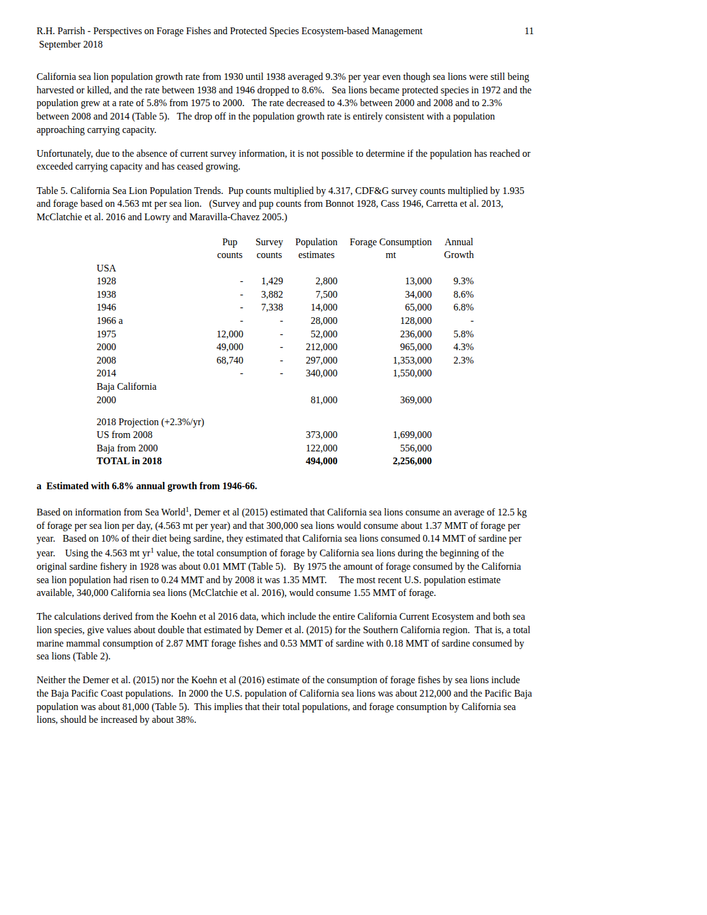R.H. Parrish - Perspectives on Forage Fishes and Protected Species Ecosystem-based Management
September 2018
11
California sea lion population growth rate from 1930 until 1938 averaged 9.3% per year even though sea lions were still being harvested or killed, and the rate between 1938 and 1946 dropped to 8.6%. Sea lions became protected species in 1972 and the population grew at a rate of 5.8% from 1975 to 2000. The rate decreased to 4.3% between 2000 and 2008 and to 2.3% between 2008 and 2014 (Table 5). The drop off in the population growth rate is entirely consistent with a population approaching carrying capacity.
Unfortunately, due to the absence of current survey information, it is not possible to determine if the population has reached or exceeded carrying capacity and has ceased growing.
Table 5. California Sea Lion Population Trends. Pup counts multiplied by 4.317, CDF&G survey counts multiplied by 1.935 and forage based on 4.563 mt per sea lion. (Survey and pup counts from Bonnot 1928, Cass 1946, Carretta et al. 2013, McClatchie et al. 2016 and Lowry and Maravilla-Chavez 2005.)
| | Pup | Survey | Population | Forage Consumption | Annual |
| --- | --- | --- | --- | --- | --- |
| | counts | counts | estimates | mt | Growth |
| USA | | | | | |
| 1928 | - | 1,429 | 2,800 | 13,000 | 9.3% |
| 1938 | - | 3,882 | 7,500 | 34,000 | 8.6% |
| 1946 | - | 7,338 | 14,000 | 65,000 | 6.8% |
| 1966 a | - | - | 28,000 | 128,000 | - |
| 1975 | 12,000 | - | 52,000 | 236,000 | 5.8% |
| 2000 | 49,000 | - | 212,000 | 965,000 | 4.3% |
| 2008 | 68,740 | - | 297,000 | 1,353,000 | 2.3% |
| 2014 | - | - | 340,000 | 1,550,000 | |
| Baja California | | | | | |
| 2000 | | | 81,000 | 369,000 | |
| 2018 Projection (+2.3%/yr) | | | | | |
| US from 2008 | | | 373,000 | 1,699,000 | |
| Baja from 2000 | | | 122,000 | 556,000 | |
| TOTAL in 2018 | | | 494,000 | 2,256,000 | |
a Estimated with 6.8% annual growth from 1946-66.
Based on information from Sea World1, Demer et al (2015) estimated that California sea lions consume an average of 12.5 kg of forage per sea lion per day, (4.563 mt per year) and that 300,000 sea lions would consume about 1.37 MMT of forage per year. Based on 10% of their diet being sardine, they estimated that California sea lions consumed 0.14 MMT of sardine per year. Using the 4.563 mt yr1 value, the total consumption of forage by California sea lions during the beginning of the original sardine fishery in 1928 was about 0.01 MMT (Table 5). By 1975 the amount of forage consumed by the California sea lion population had risen to 0.24 MMT and by 2008 it was 1.35 MMT. The most recent U.S. population estimate available, 340,000 California sea lions (McClatchie et al. 2016), would consume 1.55 MMT of forage.
The calculations derived from the Koehn et al 2016 data, which include the entire California Current Ecosystem and both sea lion species, give values about double that estimated by Demer et al. (2015) for the Southern California region. That is, a total marine mammal consumption of 2.87 MMT forage fishes and 0.53 MMT of sardine with 0.18 MMT of sardine consumed by sea lions (Table 2).
Neither the Demer et al. (2015) nor the Koehn et al (2016) estimate of the consumption of forage fishes by sea lions include the Baja Pacific Coast populations. In 2000 the U.S. population of California sea lions was about 212,000 and the Pacific Baja population was about 81,000 (Table 5). This implies that their total populations, and forage consumption by California sea lions, should be increased by about 38%.